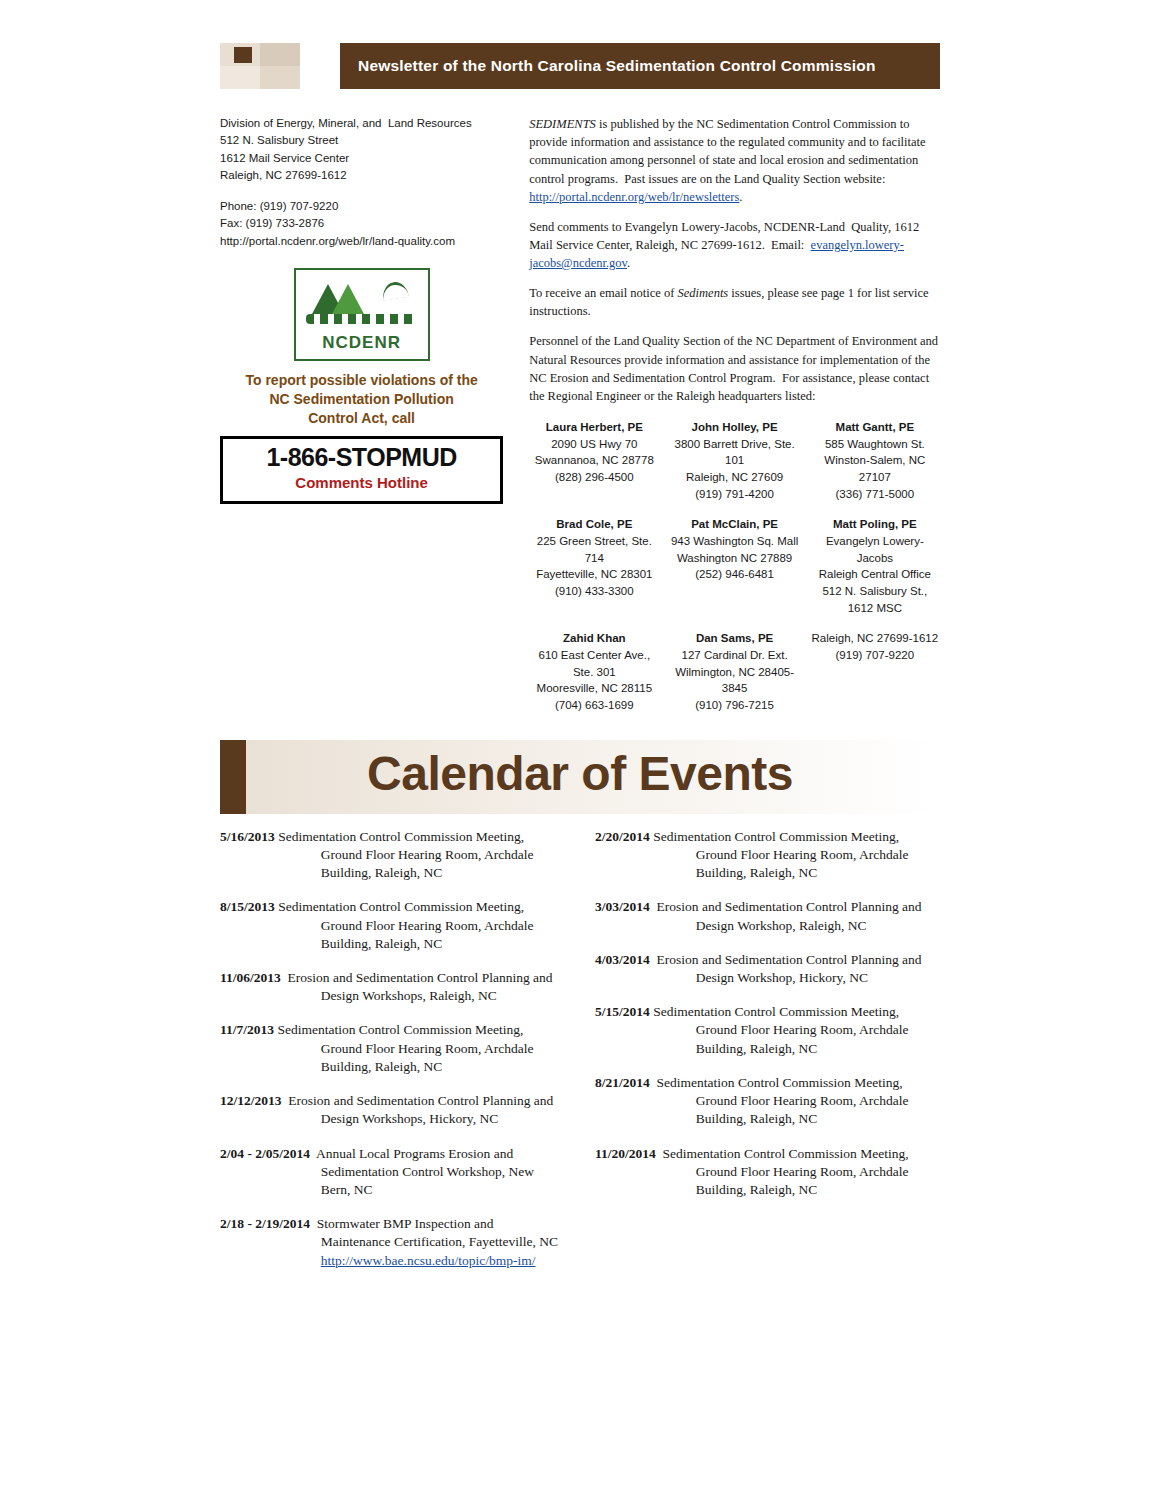Newsletter of the North Carolina Sedimentation Control Commission
Division of Energy, Mineral, and Land Resources
512 N. Salisbury Street
1612 Mail Service Center
Raleigh, NC 27699-1612
Phone: (919) 707-9220
Fax: (919) 733-2876
http://portal.ncdenr.org/web/lr/land-quality.com
NCDENR
To report possible violations of the
NC Sedimentation Pollution
Control Act, call
1-866-STOPMUD
Comments Hotline
SEDIMENTS is published by the NC Sedimentation Control Commission to provide information and assistance to the regulated community and to facilitate communication among personnel of state and local erosion and sedimentation control programs. Past issues are on the Land Quality Section website: http://portal.ncdenr.org/web/lr/newsletters.
Send comments to Evangelyn Lowery-Jacobs, NCDENR-Land Quality, 1612 Mail Service Center, Raleigh, NC 27699-1612. Email: evangelyn.lowery-jacobs@ncdenr.gov.
To receive an email notice of Sediments issues, please see page 1 for list service instructions.
Personnel of the Land Quality Section of the NC Department of Environment and Natural Resources provide information and assistance for implementation of the NC Erosion and Sedimentation Control Program. For assistance, please contact the Regional Engineer or the Raleigh headquarters listed:
Laura Herbert, PE
2090 US Hwy 70
Swannanoa, NC 28778
(828) 296-4500
John Holley, PE
3800 Barrett Drive, Ste. 101
Raleigh, NC 27609
(919) 791-4200
Matt Gantt, PE
585 Waughtown St.
Winston-Salem, NC 27107
(336) 771-5000
Brad Cole, PE
225 Green Street, Ste. 714
Fayetteville, NC 28301
(910) 433-3300
Pat McClain, PE
943 Washington Sq. Mall
Washington NC 27889
(252) 946-6481
Matt Poling, PE
Evangelyn Lowery-Jacobs
Raleigh Central Office
512 N. Salisbury St.,
1612 MSC
Zahid Khan
610 East Center Ave., Ste. 301
Mooresville, NC 28115
(704) 663-1699
Dan Sams, PE
127 Cardinal Dr. Ext.
Wilmington, NC 28405-3845
(910) 796-7215
Raleigh, NC 27699-1612
(919) 707-9220
Calendar of Events
5/16/2013 Sedimentation Control Commission Meeting, Ground Floor Hearing Room, Archdale Building, Raleigh, NC
8/15/2013 Sedimentation Control Commission Meeting, Ground Floor Hearing Room, Archdale Building, Raleigh, NC
11/06/2013 Erosion and Sedimentation Control Planning and Design Workshops, Raleigh, NC
11/7/2013 Sedimentation Control Commission Meeting, Ground Floor Hearing Room, Archdale Building, Raleigh, NC
12/12/2013 Erosion and Sedimentation Control Planning and Design Workshops, Hickory, NC
2/04 - 2/05/2014 Annual Local Programs Erosion and Sedimentation Control Workshop, New Bern, NC
2/18 - 2/19/2014 Stormwater BMP Inspection and Maintenance Certification, Fayetteville, NC
http://www.bae.ncsu.edu/topic/bmp-im/
2/20/2014 Sedimentation Control Commission Meeting, Ground Floor Hearing Room, Archdale Building, Raleigh, NC
3/03/2014 Erosion and Sedimentation Control Planning and Design Workshop, Raleigh, NC
4/03/2014 Erosion and Sedimentation Control Planning and Design Workshop, Hickory, NC
5/15/2014 Sedimentation Control Commission Meeting, Ground Floor Hearing Room, Archdale Building, Raleigh, NC
8/21/2014 Sedimentation Control Commission Meeting, Ground Floor Hearing Room, Archdale Building, Raleigh, NC
11/20/2014 Sedimentation Control Commission Meeting, Ground Floor Hearing Room, Archdale Building, Raleigh, NC